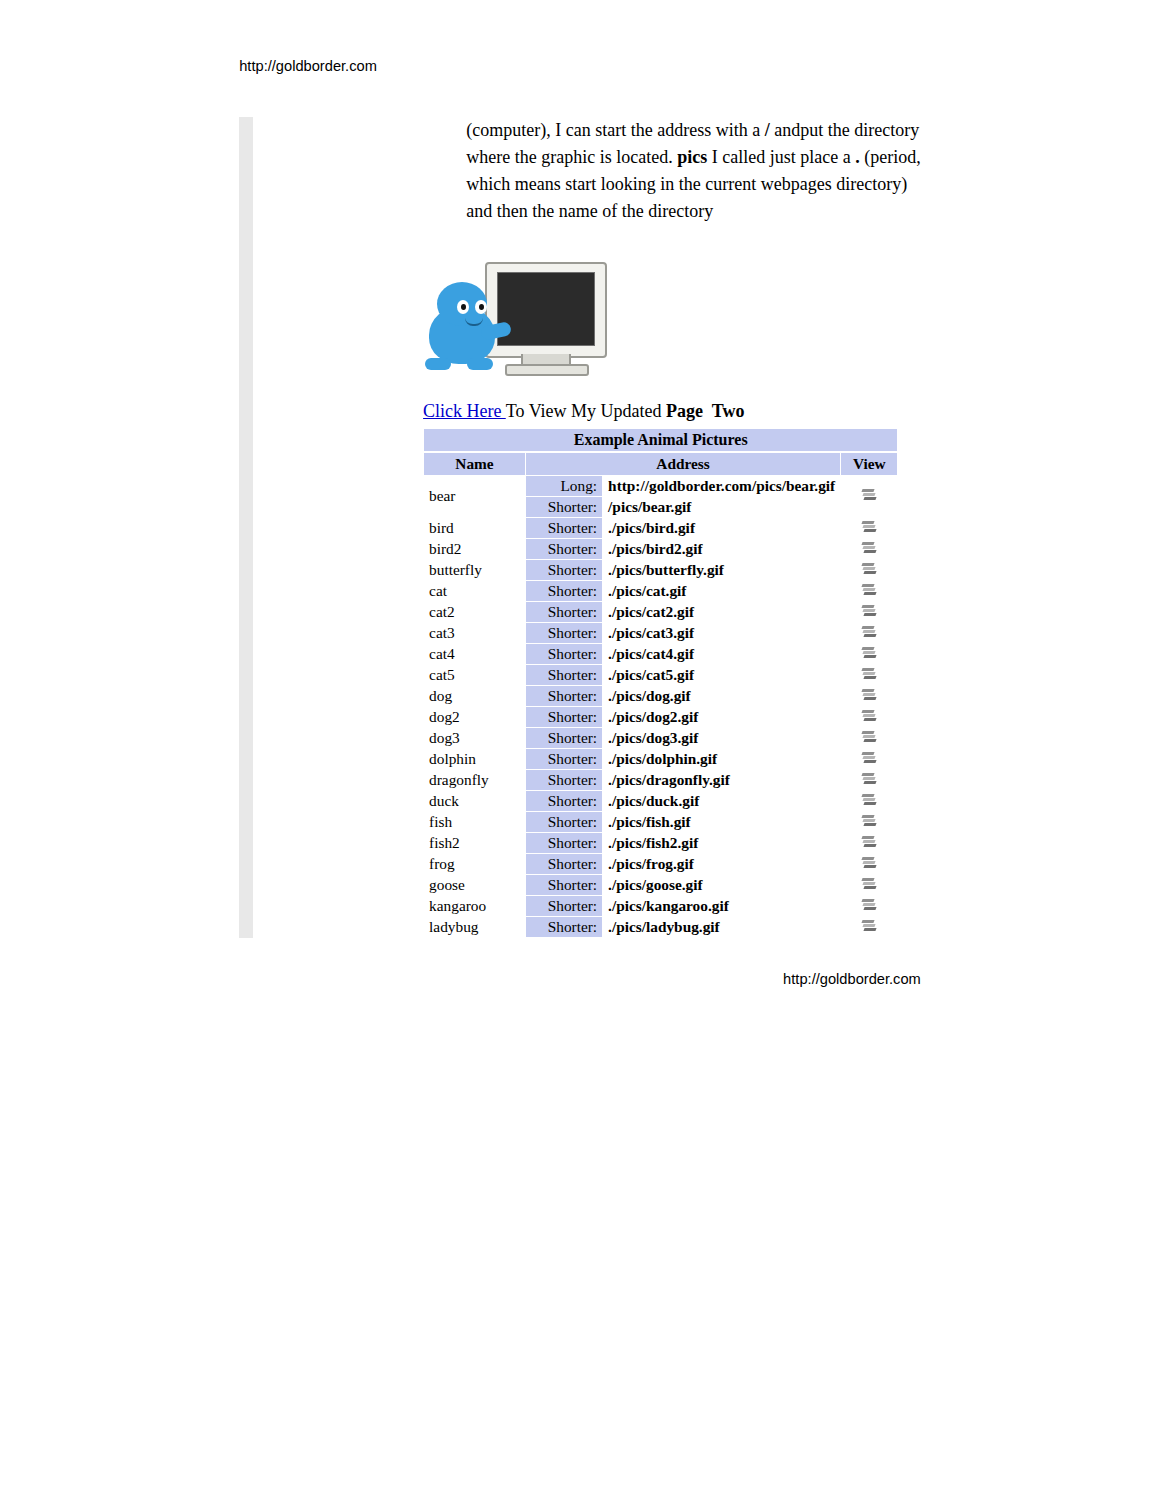http://goldborder.com
(computer), I can start the address with a / andput the directory where the graphic is located. pics I called just place a . (period, which means start looking in the current webpages directory) and then the name of the directory
Click Here To View My Updated Page Two
Example Animal Pictures
| Name | Address | View |
| --- | --- | --- |
| bear | Long: | http://goldborder.com/pics/bear.gif | |
| Shorter: | /pics/bear.gif |
| bird | Shorter: | ./pics/bird.gif | |
| bird2 | Shorter: | ./pics/bird2.gif | |
| butterfly | Shorter: | ./pics/butterfly.gif | |
| cat | Shorter: | ./pics/cat.gif | |
| cat2 | Shorter: | ./pics/cat2.gif | |
| cat3 | Shorter: | ./pics/cat3.gif | |
| cat4 | Shorter: | ./pics/cat4.gif | |
| cat5 | Shorter: | ./pics/cat5.gif | |
| dog | Shorter: | ./pics/dog.gif | |
| dog2 | Shorter: | ./pics/dog2.gif | |
| dog3 | Shorter: | ./pics/dog3.gif | |
| dolphin | Shorter: | ./pics/dolphin.gif | |
| dragonfly | Shorter: | ./pics/dragonfly.gif | |
| duck | Shorter: | ./pics/duck.gif | |
| fish | Shorter: | ./pics/fish.gif | |
| fish2 | Shorter: | ./pics/fish2.gif | |
| frog | Shorter: | ./pics/frog.gif | |
| goose | Shorter: | ./pics/goose.gif | |
| kangaroo | Shorter: | ./pics/kangaroo.gif | |
| ladybug | Shorter: | ./pics/ladybug.gif | |
http://goldborder.com